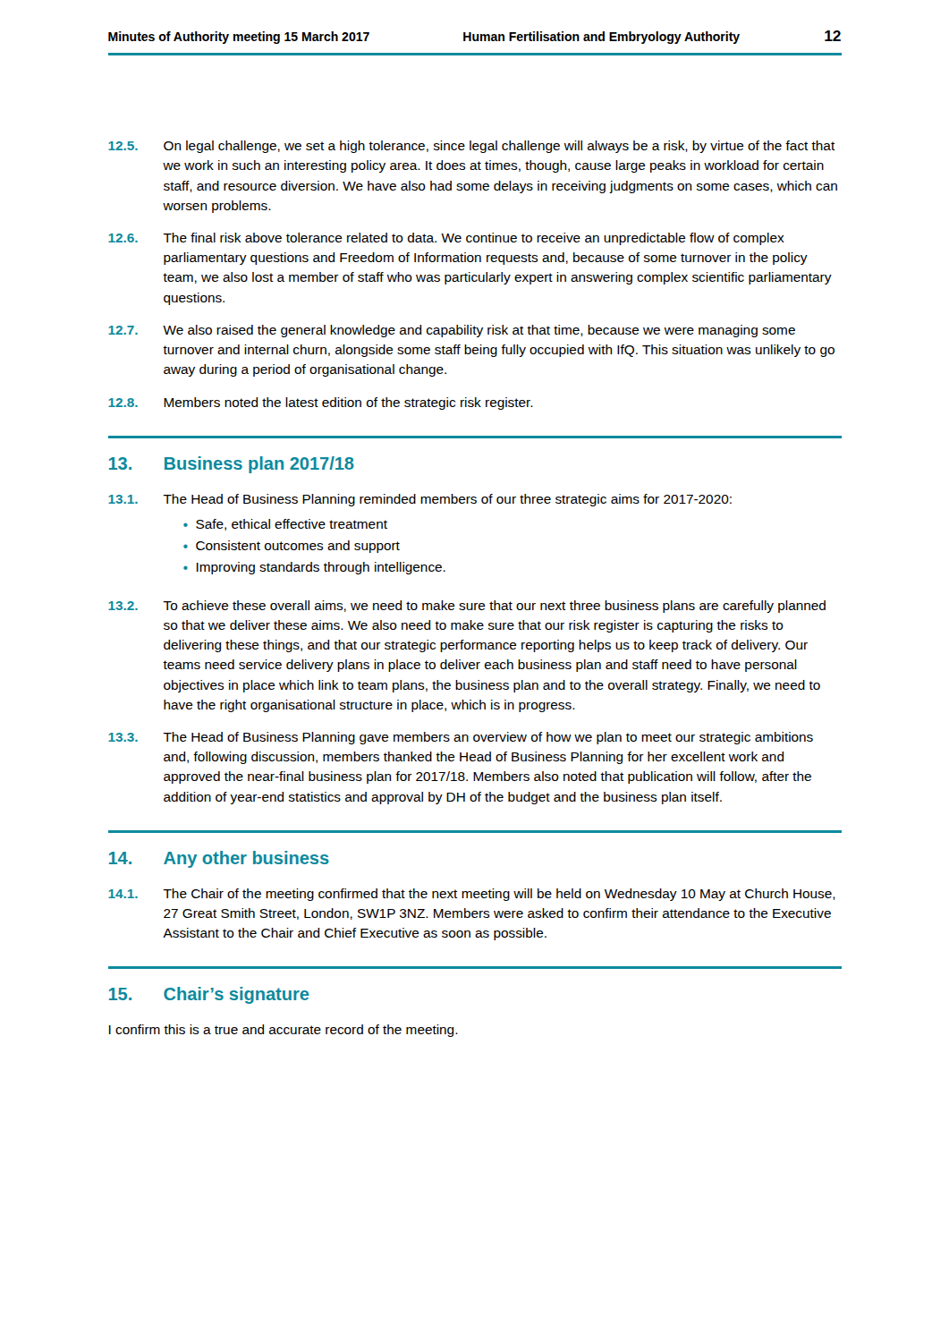Minutes of Authority meeting 15 March 2017
Human Fertilisation and Embryology Authority
12
12.5.
On legal challenge, we set a high tolerance, since legal challenge will always be a risk, by virtue of the fact that we work in such an interesting policy area. It does at times, though, cause large peaks in workload for certain staff, and resource diversion. We have also had some delays in receiving judgments on some cases, which can worsen problems.
12.6.
The final risk above tolerance related to data. We continue to receive an unpredictable flow of complex parliamentary questions and Freedom of Information requests and, because of some turnover in the policy team, we also lost a member of staff who was particularly expert in answering complex scientific parliamentary questions.
12.7.
We also raised the general knowledge and capability risk at that time, because we were managing some turnover and internal churn, alongside some staff being fully occupied with IfQ. This situation was unlikely to go away during a period of organisational change.
12.8.
Members noted the latest edition of the strategic risk register.
13. Business plan 2017/18
13.1.
The Head of Business Planning reminded members of our three strategic aims for 2017-2020:
Safe, ethical effective treatment
Consistent outcomes and support
Improving standards through intelligence.
13.2.
To achieve these overall aims, we need to make sure that our next three business plans are carefully planned so that we deliver these aims. We also need to make sure that our risk register is capturing the risks to delivering these things, and that our strategic performance reporting helps us to keep track of delivery. Our teams need service delivery plans in place to deliver each business plan and staff need to have personal objectives in place which link to team plans, the business plan and to the overall strategy. Finally, we need to have the right organisational structure in place, which is in progress.
13.3.
The Head of Business Planning gave members an overview of how we plan to meet our strategic ambitions and, following discussion, members thanked the Head of Business Planning for her excellent work and approved the near-final business plan for 2017/18. Members also noted that publication will follow, after the addition of year-end statistics and approval by DH of the budget and the business plan itself.
14. Any other business
14.1.
The Chair of the meeting confirmed that the next meeting will be held on Wednesday 10 May at Church House, 27 Great Smith Street, London, SW1P 3NZ. Members were asked to confirm their attendance to the Executive Assistant to the Chair and Chief Executive as soon as possible.
15. Chair’s signature
I confirm this is a true and accurate record of the meeting.